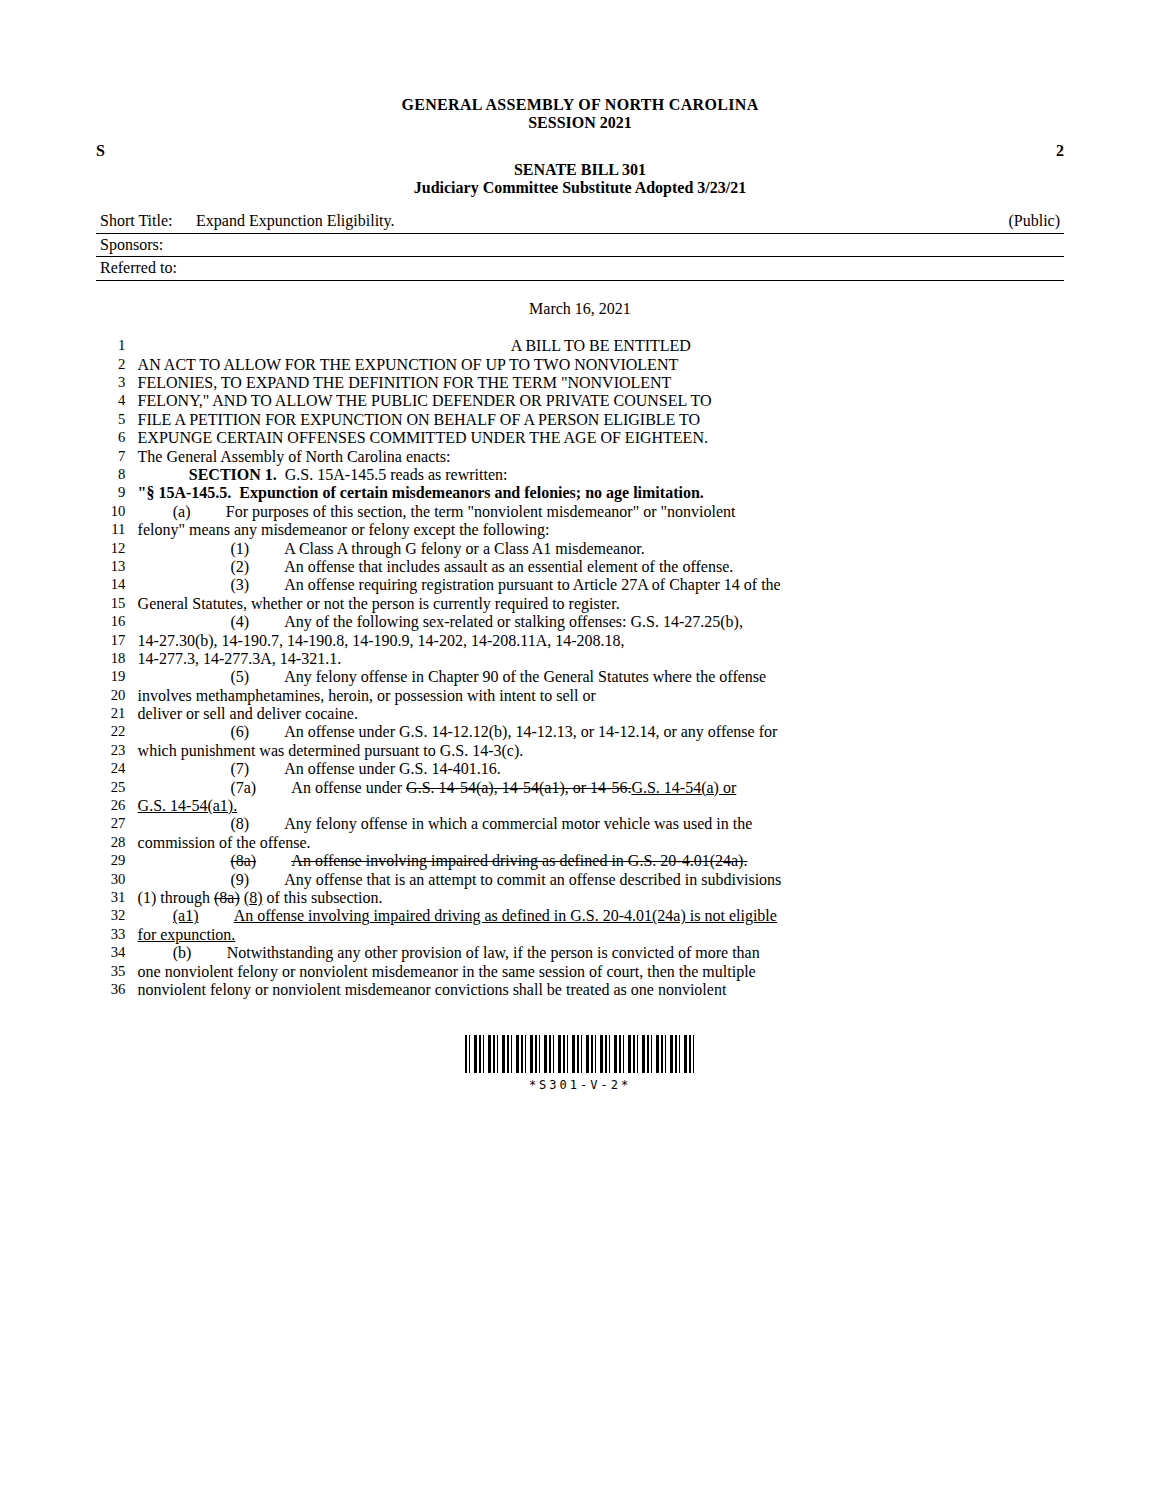GENERAL ASSEMBLY OF NORTH CAROLINA
SESSION 2021
S 2
SENATE BILL 301
Judiciary Committee Substitute Adopted 3/23/21
| Short Title: | Expand Expunction Eligibility. | (Public) |
| Sponsors: | |
| Referred to: | |
March 16, 2021
A BILL TO BE ENTITLED
AN ACT TO ALLOW FOR THE EXPUNCTION OF UP TO TWO NONVIOLENT
FELONIES, TO EXPAND THE DEFINITION FOR THE TERM "NONVIOLENT
FELONY," AND TO ALLOW THE PUBLIC DEFENDER OR PRIVATE COUNSEL TO
FILE A PETITION FOR EXPUNCTION ON BEHALF OF A PERSON ELIGIBLE TO
EXPUNGE CERTAIN OFFENSES COMMITTED UNDER THE AGE OF EIGHTEEN.
The General Assembly of North Carolina enacts:
SECTION 1. G.S. 15A-145.5 reads as rewritten:
"§ 15A-145.5. Expunction of certain misdemeanors and felonies; no age limitation.
(a) For purposes of this section, the term "nonviolent misdemeanor" or "nonviolent
felony" means any misdemeanor or felony except the following:
(1) A Class A through G felony or a Class A1 misdemeanor.
(2) An offense that includes assault as an essential element of the offense.
(3) An offense requiring registration pursuant to Article 27A of Chapter 14 of the
General Statutes, whether or not the person is currently required to register.
(4) Any of the following sex-related or stalking offenses: G.S. 14-27.25(b),
14-27.30(b), 14-190.7, 14-190.8, 14-190.9, 14-202, 14-208.11A, 14-208.18,
14-277.3, 14-277.3A, 14-321.1.
(5) Any felony offense in Chapter 90 of the General Statutes where the offense
involves methamphetamines, heroin, or possession with intent to sell or
deliver or sell and deliver cocaine.
(6) An offense under G.S. 14-12.12(b), 14-12.13, or 14-12.14, or any offense for
which punishment was determined pursuant to G.S. 14-3(c).
(7) An offense under G.S. 14-401.16.
(7a) An offense under G.S. 14-54(a), 14-54(a1), or 14-56. G.S. 14-54(a) or
G.S. 14-54(a1).
(8) Any felony offense in which a commercial motor vehicle was used in the
commission of the offense.
(8a) An offense involving impaired driving as defined in G.S. 20-4.01(24a).
(9) Any offense that is an attempt to commit an offense described in subdivisions
(1) through (8a) (8) of this subsection.
(a1) An offense involving impaired driving as defined in G.S. 20-4.01(24a) is not eligible
for expunction.
(b) Notwithstanding any other provision of law, if the person is convicted of more than
one nonviolent felony or nonviolent misdemeanor in the same session of court, then the multiple
nonviolent felony or nonviolent misdemeanor convictions shall be treated as one nonviolent
*S301-V-2*